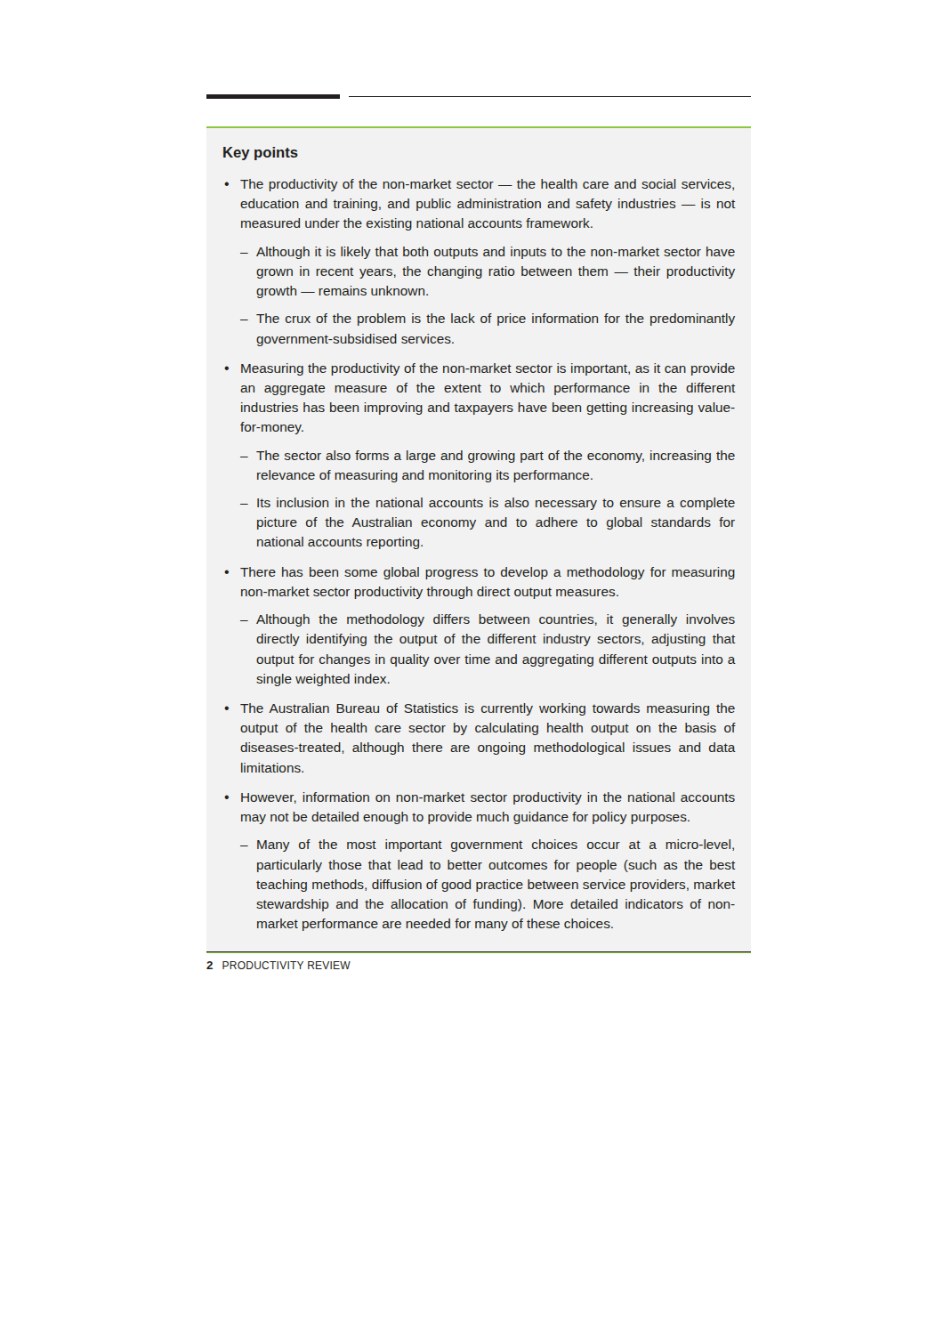Key points
The productivity of the non-market sector — the health care and social services, education and training, and public administration and safety industries — is not measured under the existing national accounts framework.
Although it is likely that both outputs and inputs to the non-market sector have grown in recent years, the changing ratio between them — their productivity growth — remains unknown.
The crux of the problem is the lack of price information for the predominantly government-subsidised services.
Measuring the productivity of the non-market sector is important, as it can provide an aggregate measure of the extent to which performance in the different industries has been improving and taxpayers have been getting increasing value-for-money.
The sector also forms a large and growing part of the economy, increasing the relevance of measuring and monitoring its performance.
Its inclusion in the national accounts is also necessary to ensure a complete picture of the Australian economy and to adhere to global standards for national accounts reporting.
There has been some global progress to develop a methodology for measuring non-market sector productivity through direct output measures.
Although the methodology differs between countries, it generally involves directly identifying the output of the different industry sectors, adjusting that output for changes in quality over time and aggregating different outputs into a single weighted index.
The Australian Bureau of Statistics is currently working towards measuring the output of the health care sector by calculating health output on the basis of diseases-treated, although there are ongoing methodological issues and data limitations.
However, information on non-market sector productivity in the national accounts may not be detailed enough to provide much guidance for policy purposes.
Many of the most important government choices occur at a micro-level, particularly those that lead to better outcomes for people (such as the best teaching methods, diffusion of good practice between service providers, market stewardship and the allocation of funding). More detailed indicators of non-market performance are needed for many of these choices.
2 PRODUCTIVITY REVIEW